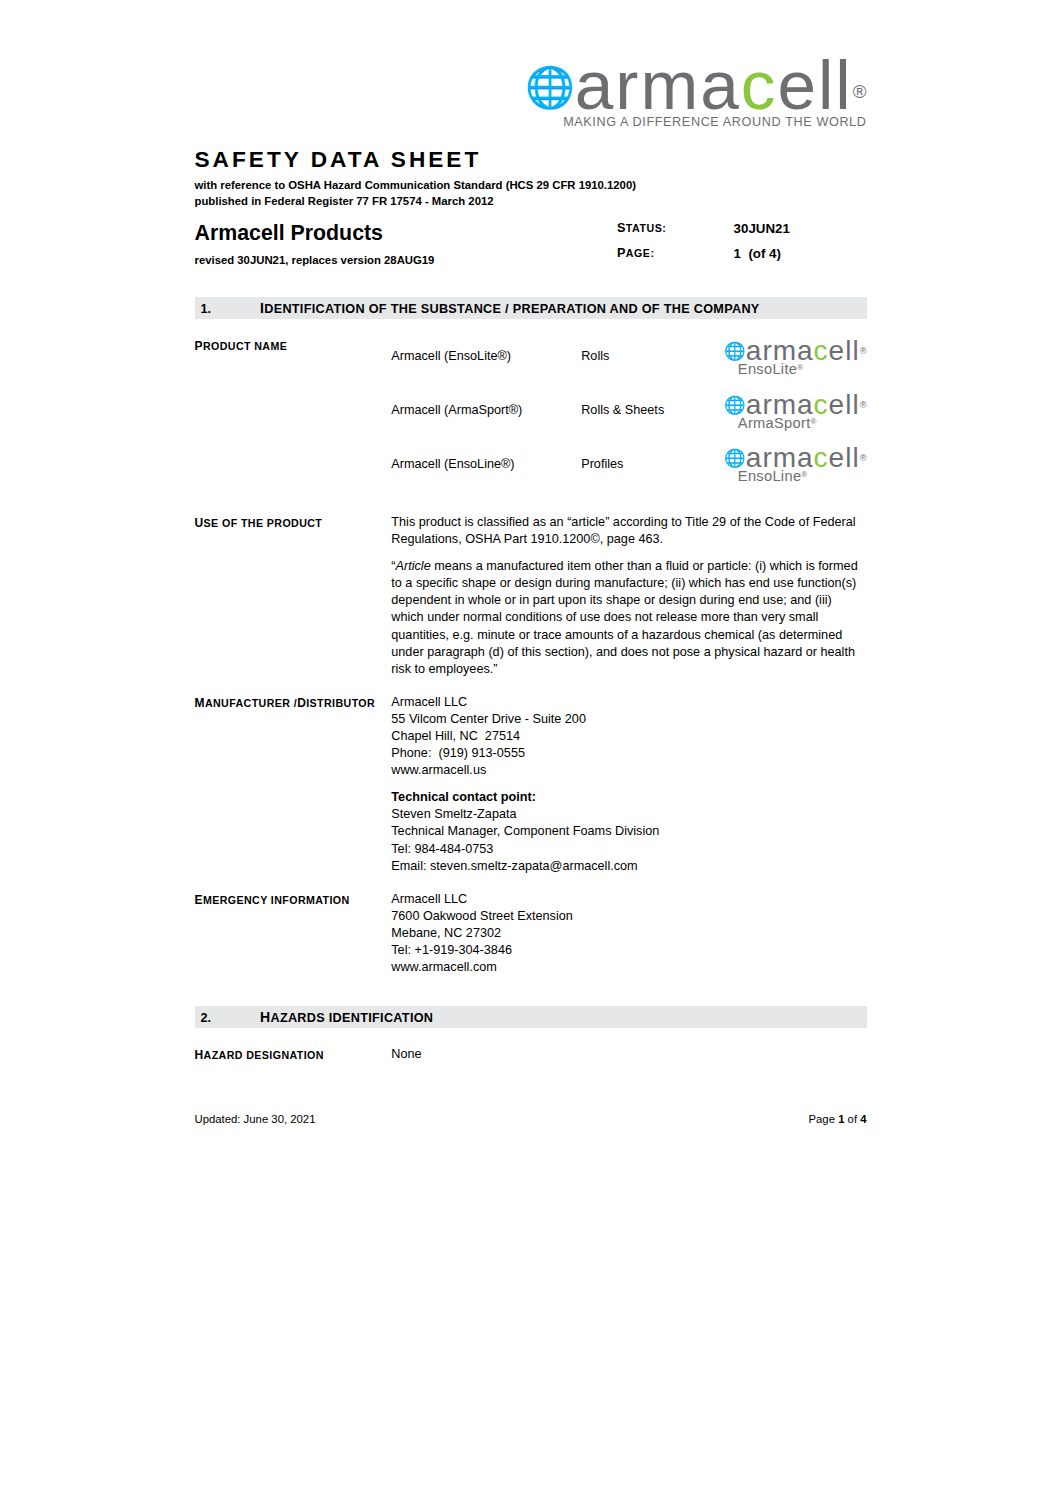🌐armacell®
MAKING A DIFFERENCE AROUND THE WORLD
SAFETY DATA SHEET
with reference to OSHA Hazard Communication Standard (HCS 29 CFR 1910.1200)
published in Federal Register 77 FR 17574 - March 2012
Armacell Products
revised 30JUN21, replaces version 28AUG19
| S TATUS: | 30JUN21 |
| P AGE: | 1 (of 4) |
1. IDENTIFICATION OF THE SUBSTANCE / PREPARATION AND OF THE COMPANY
PRODUCT NAME
| Armacell (EnsoLite®) | Rolls | 🌐 arma c ell ® EnsoLite ® |
| Armacell (ArmaSport®) | Rolls & Sheets | 🌐 arma c ell ® ArmaSport ® |
| Armacell (EnsoLine®) | Profiles | 🌐 arma c ell ® EnsoLine ® |
USE OF THE PRODUCT
This product is classified as an “article” according to Title 29 of the Code of Federal Regulations, OSHA Part 1910.1200©, page 463.
“Article means a manufactured item other than a fluid or particle: (i) which is formed to a specific shape or design during manufacture; (ii) which has end use function(s) dependent in whole or in part upon its shape or design during end use; and (iii) which under normal conditions of use does not release more than very small quantities, e.g. minute or trace amounts of a hazardous chemical (as determined under paragraph (d) of this section), and does not pose a physical hazard or health risk to employees.”
MANUFACTURER /DISTRIBUTOR
Armacell LLC
55 Vilcom Center Drive - Suite 200
Chapel Hill, NC 27514
Phone: (919) 913-0555
www.armacell.us
Technical contact point:
Steven Smeltz-Zapata
Technical Manager, Component Foams Division
Tel: 984-484-0753
Email: steven.smeltz-zapata@armacell.com
EMERGENCY INFORMATION
Armacell LLC
7600 Oakwood Street Extension
Mebane, NC 27302
Tel: +1-919-304-3846
www.armacell.com
2. HAZARDS IDENTIFICATION
HAZARD DESIGNATION
None
Updated: June 30, 2021
Page 1 of 4